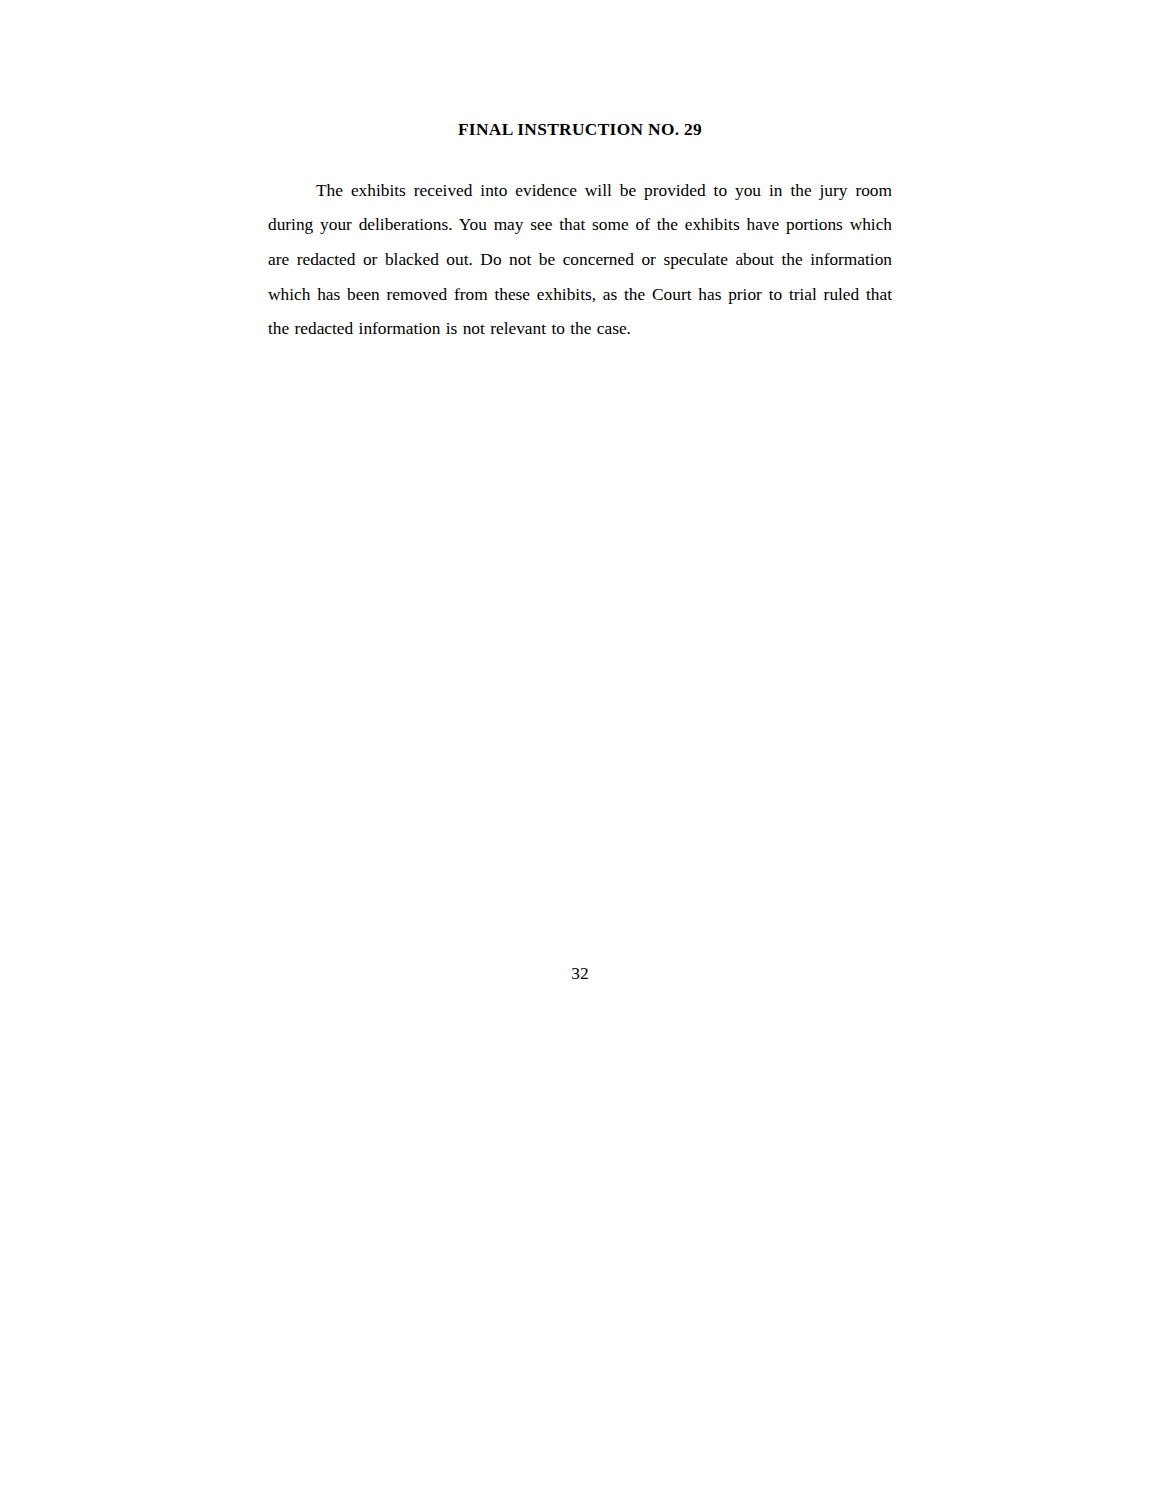FINAL INSTRUCTION NO. 29
The exhibits received into evidence will be provided to you in the jury room during your deliberations. You may see that some of the exhibits have portions which are redacted or blacked out. Do not be concerned or speculate about the information which has been removed from these exhibits, as the Court has prior to trial ruled that the redacted information is not relevant to the case.
32